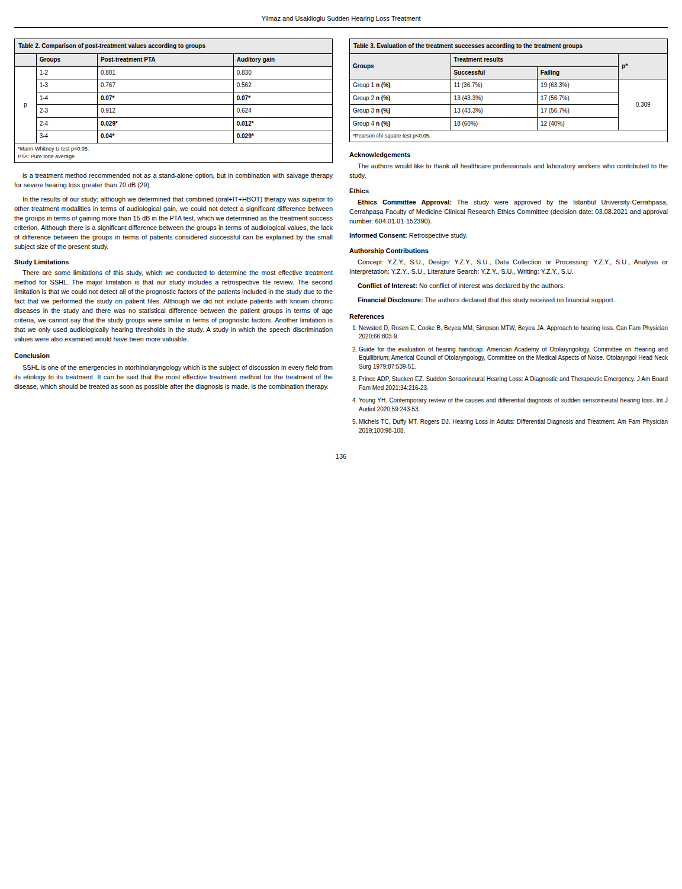Yilmaz and Usaklioglu Sudden Hearing Loss Treatment
Table 2. Comparison of post-treatment values according to groups
| | Groups | Post-treatment PTA | Auditory gain |
| --- | --- | --- | --- |
| p | 1-2 | 0.801 | 0.830 |
| 1-3 | 0.767 | 0.562 |
| 1-4 | 0.07* | 0.07* |
| 2-3 | 0.912 | 0.624 |
| 2-4 | 0.029* | 0.012* |
| 3-4 | 0.04* | 0.029* |
*Mann-Whitney U test p<0.05.
PTA: Pure tone average
is a treatment method recommended not as a stand-alone option, but in combination with salvage therapy for severe hearing loss greater than 70 dB (29).
In the results of our study; although we determined that combined (oral+IT+HBOT) therapy was superior to other treatment modalities in terms of audiological gain, we could not detect a significant difference between the groups in terms of gaining more than 15 dB in the PTA test, which we determined as the treatment success criterion. Although there is a significant difference between the groups in terms of audiological values, the lack of difference between the groups in terms of patients considered successful can be explained by the small subject size of the present study.
Study Limitations
There are some limitations of this study, which we conducted to determine the most effective treatment method for SSHL. The major limitation is that our study includes a retrospective file review. The second limitation is that we could not detect all of the prognostic factors of the patients included in the study due to the fact that we performed the study on patient files. Although we did not include patients with known chronic diseases in the study and there was no statistical difference between the patient groups in terms of age criteria, we cannot say that the study groups were similar in terms of prognostic factors. Another limitation is that we only used audiologically hearing thresholds in the study. A study in which the speech discrimination values were also examined would have been more valuable.
Conclusion
SSHL is one of the emergencies in otorhinolaryngology which is the subject of discussion in every field from its etiology to its treatment. It can be said that the most effective treatment method for the treatment of the disease, which should be treated as soon as possible after the diagnosis is made, is the combination therapy.
Table 3. Evaluation of the treatment successes according to the treatment groups
| Groups | Treatment results | p* |
| --- | --- | --- |
| Successful | Failing |
| Group 1 n (%) | 11 (36.7%) | 19 (63.3%) | 0.309 |
| Group 2 n (%) | 13 (43.3%) | 17 (56.7%) |
| Group 3 n (%) | 13 (43.3%) | 17 (56.7%) |
| Group 4 n (%) | 18 (60%) | 12 (40%) |
*Pearson chi-square test p<0.05.
Acknowledgements
The authors would like to thank all healthcare professionals and laboratory workers who contributed to the study.
Ethics
Ethics Committee Approval: The study were approved by the Istanbul University-Cerrahpasa, Cerrahpaşa Faculty of Medicine Clinical Research Ethics Committee (decision date: 03.08.2021 and approval number: 604.01.01-152390).
Informed Consent: Retrospective study.
Authorship Contributions
Concept: Y.Z.Y., S.U., Design: Y.Z.Y., S.U., Data Collection or Processing: Y.Z.Y., S.U., Analysis or Interpretation: Y.Z.Y., S.U., Literature Search: Y.Z.Y., S.U., Writing: Y.Z.Y., S.U.
Conflict of Interest: No conflict of interest was declared by the authors.
Financial Disclosure: The authors declared that this study received no financial support.
References
Newsted D, Rosen E, Cooke B, Beyea MM, Simpson MTW, Beyea JA. Approach to hearing loss. Can Fam Physician 2020;66:803-9.
Guide for the evaluation of hearing handicap. American Academy of Otolaryngology, Committee on Hearing and Equilibrium; Americal Council of Otolaryngology, Committee on the Medical Aspects of Noise. Otolaryngol Head Neck Surg 1979;87:539-51.
Prince ADP, Stucken EZ. Sudden Sensorineural Hearing Loss: A Diagnostic and Therapeutic Emergency. J Am Board Fam Med 2021;34:216-23.
Young YH. Contemporary review of the causes and differential diagnosis of sudden sensorineural hearing loss. Int J Audiol 2020;59:243-53.
Michels TC, Duffy MT, Rogers DJ. Hearing Loss in Adults: Differential Diagnosis and Treatment. Am Fam Physician 2019;100:98-108.
136